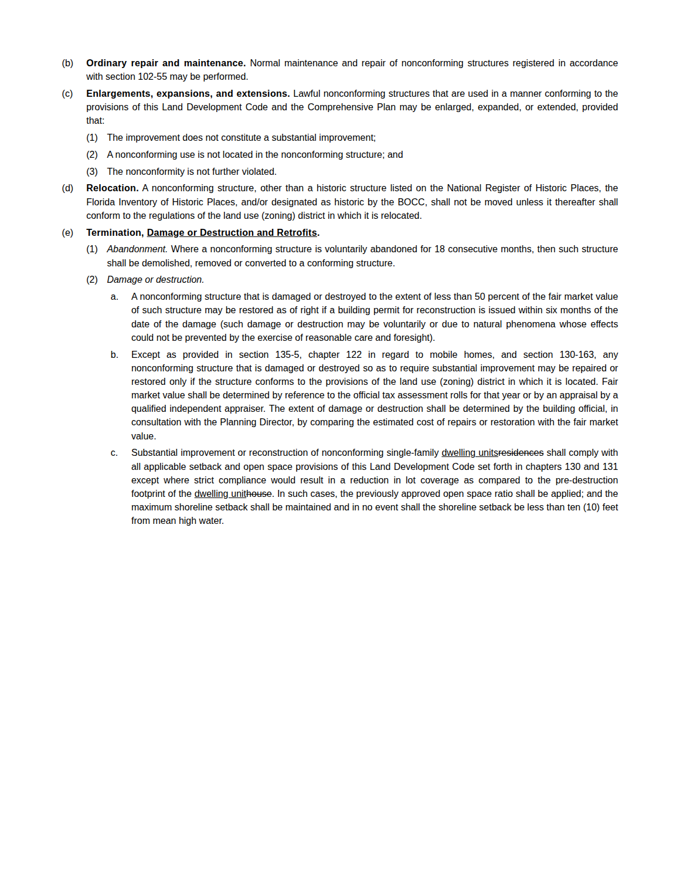(b) Ordinary repair and maintenance. Normal maintenance and repair of nonconforming structures registered in accordance with section 102-55 may be performed.
(c) Enlargements, expansions, and extensions. Lawful nonconforming structures that are used in a manner conforming to the provisions of this Land Development Code and the Comprehensive Plan may be enlarged, expanded, or extended, provided that:
(1) The improvement does not constitute a substantial improvement;
(2) A nonconforming use is not located in the nonconforming structure; and
(3) The nonconformity is not further violated.
(d) Relocation. A nonconforming structure, other than a historic structure listed on the National Register of Historic Places, the Florida Inventory of Historic Places, and/or designated as historic by the BOCC, shall not be moved unless it thereafter shall conform to the regulations of the land use (zoning) district in which it is relocated.
(e) Termination, Damage or Destruction and Retrofits.
(1) Abandonment. Where a nonconforming structure is voluntarily abandoned for 18 consecutive months, then such structure shall be demolished, removed or converted to a conforming structure.
(2) Damage or destruction.
a. A nonconforming structure that is damaged or destroyed to the extent of less than 50 percent of the fair market value of such structure may be restored as of right if a building permit for reconstruction is issued within six months of the date of the damage (such damage or destruction may be voluntarily or due to natural phenomena whose effects could not be prevented by the exercise of reasonable care and foresight).
b. Except as provided in section 135-5, chapter 122 in regard to mobile homes, and section 130-163, any nonconforming structure that is damaged or destroyed so as to require substantial improvement may be repaired or restored only if the structure conforms to the provisions of the land use (zoning) district in which it is located. Fair market value shall be determined by reference to the official tax assessment rolls for that year or by an appraisal by a qualified independent appraiser. The extent of damage or destruction shall be determined by the building official, in consultation with the Planning Director, by comparing the estimated cost of repairs or restoration with the fair market value.
c. Substantial improvement or reconstruction of nonconforming single-family dwelling units residences shall comply with all applicable setback and open space provisions of this Land Development Code set forth in chapters 130 and 131 except where strict compliance would result in a reduction in lot coverage as compared to the pre-destruction footprint of the dwelling unit house. In such cases, the previously approved open space ratio shall be applied; and the maximum shoreline setback shall be maintained and in no event shall the shoreline setback be less than ten (10) feet from mean high water.